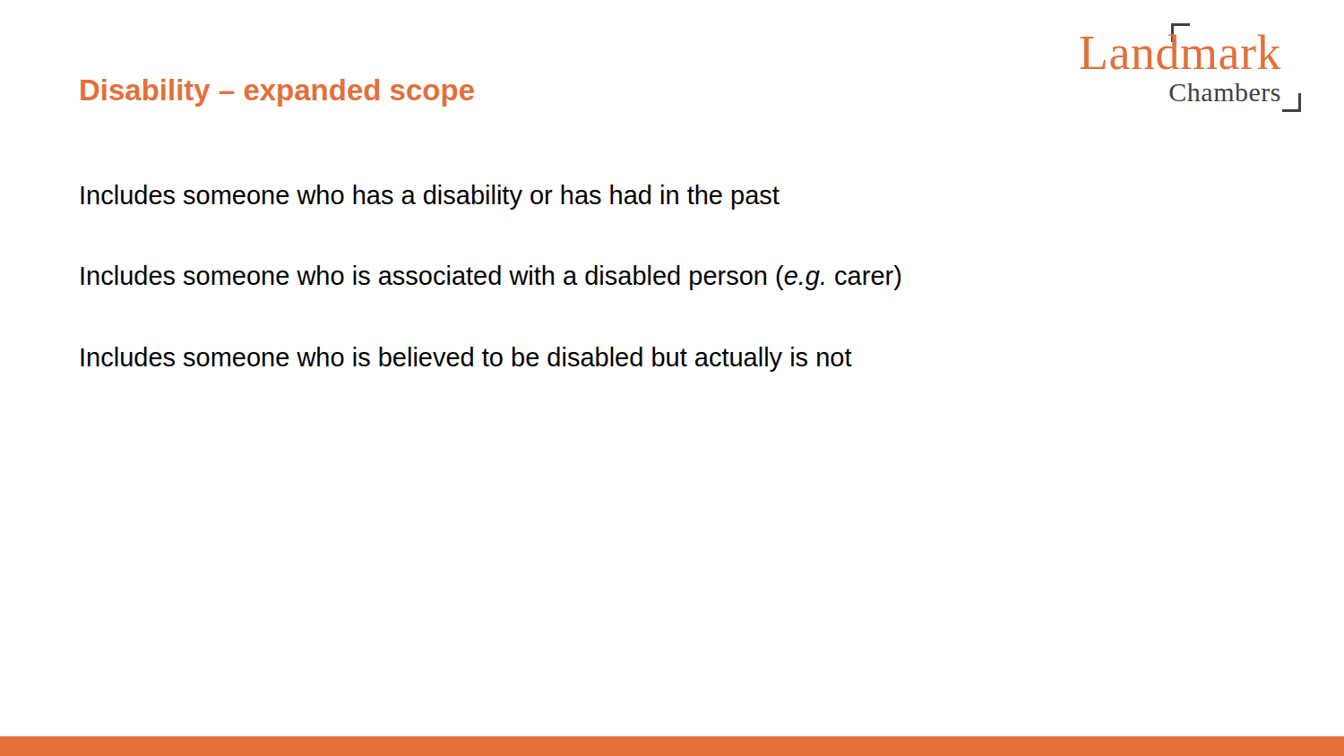Landmark Chambers
Disability – expanded scope
Includes someone who has a disability or has had in the past
Includes someone who is associated with a disabled person (e.g. carer)
Includes someone who is believed to be disabled but actually is not